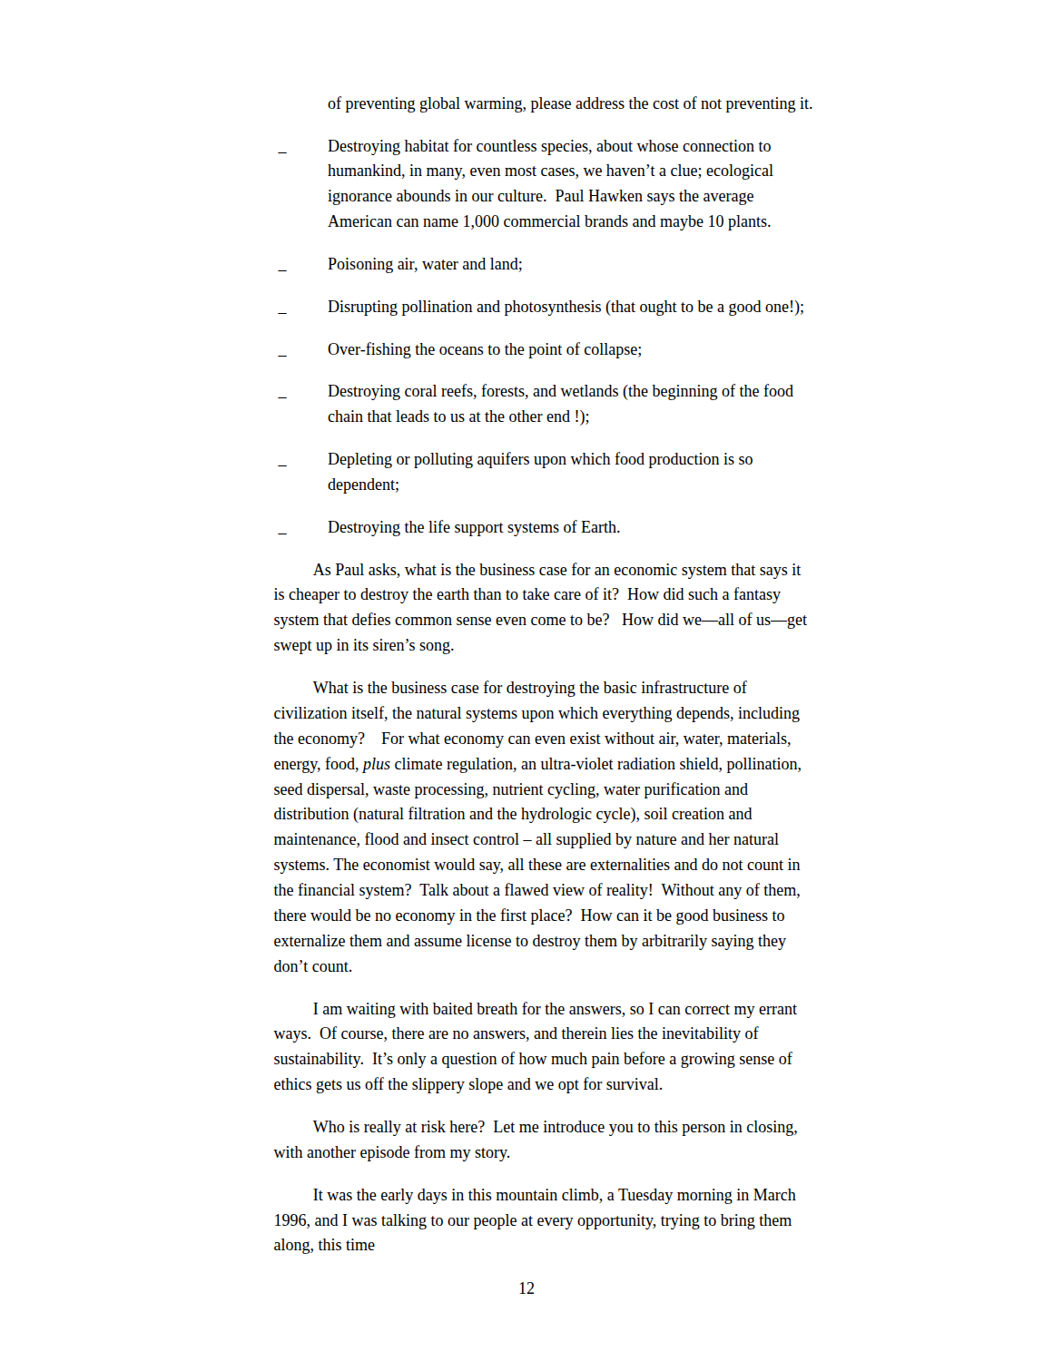of preventing global warming, please address the cost of not preventing it.
_
Destroying habitat for countless species, about whose connection to humankind, in many, even most cases, we haven’t a clue; ecological ignorance abounds in our culture. Paul Hawken says the average American can name 1,000 commercial brands and maybe 10 plants.
_
Poisoning air, water and land;
_
Disrupting pollination and photosynthesis (that ought to be a good one!);
_
Over-fishing the oceans to the point of collapse;
_
Destroying coral reefs, forests, and wetlands (the beginning of the food chain that leads to us at the other end !);
_
Depleting or polluting aquifers upon which food production is so dependent;
_
Destroying the life support systems of Earth.
As Paul asks, what is the business case for an economic system that says it is cheaper to destroy the earth than to take care of it? How did such a fantasy system that defies common sense even come to be? How did we—all of us—get swept up in its siren’s song.
What is the business case for destroying the basic infrastructure of civilization itself, the natural systems upon which everything depends, including the economy? For what economy can even exist without air, water, materials, energy, food, plus climate regulation, an ultra-violet radiation shield, pollination, seed dispersal, waste processing, nutrient cycling, water purification and distribution (natural filtration and the hydrologic cycle), soil creation and maintenance, flood and insect control – all supplied by nature and her natural systems. The economist would say, all these are externalities and do not count in the financial system? Talk about a flawed view of reality! Without any of them, there would be no economy in the first place? How can it be good business to externalize them and assume license to destroy them by arbitrarily saying they don’t count.
I am waiting with baited breath for the answers, so I can correct my errant ways. Of course, there are no answers, and therein lies the inevitability of sustainability. It’s only a question of how much pain before a growing sense of ethics gets us off the slippery slope and we opt for survival.
Who is really at risk here? Let me introduce you to this person in closing, with another episode from my story.
It was the early days in this mountain climb, a Tuesday morning in March 1996, and I was talking to our people at every opportunity, trying to bring them along, this time
12